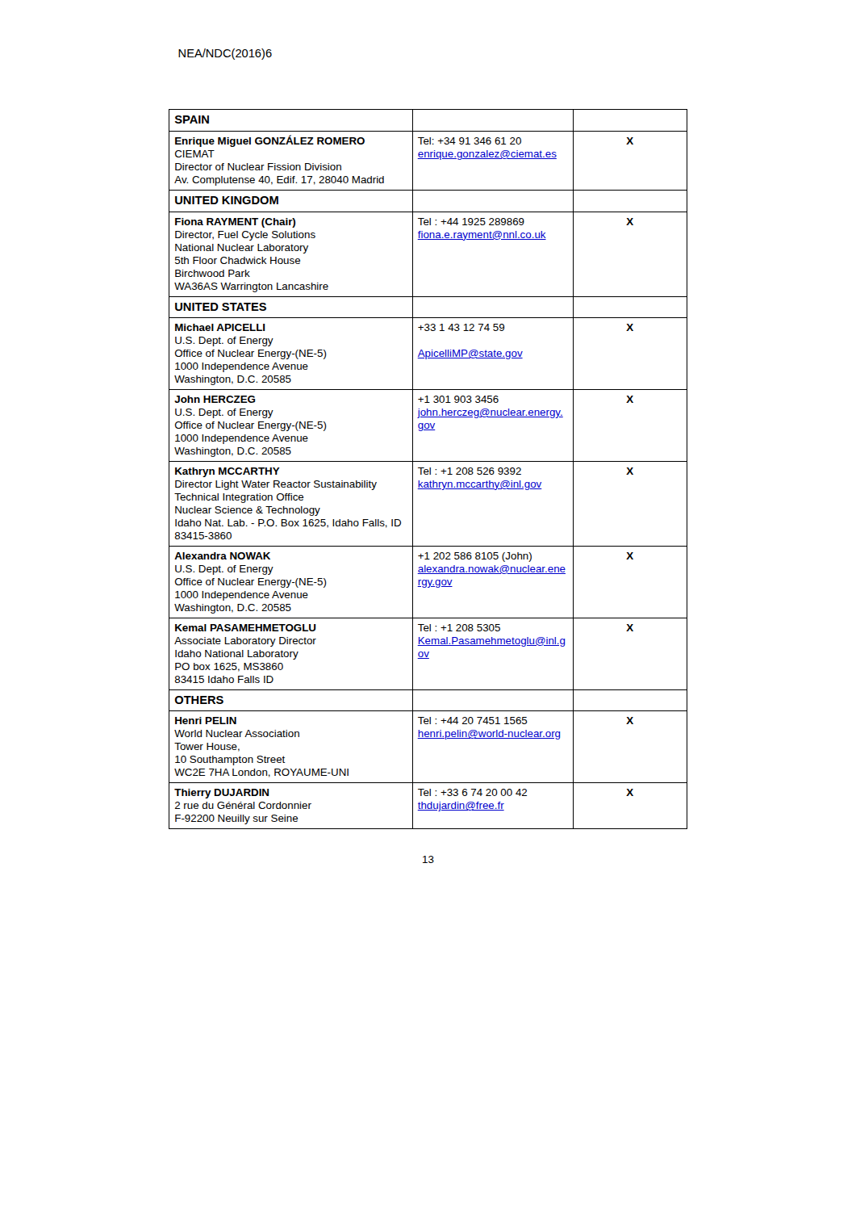NEA/NDC(2016)6
| SPAIN | | |
| Enrique Miguel GONZÁLEZ ROMERO CIEMAT Director of Nuclear Fission Division Av. Complutense 40, Edif. 17, 28040 Madrid | Tel: +34 91 346 61 20 enrique.gonzalez@ciemat.es | X |
| UNITED KINGDOM | | |
| Fiona RAYMENT (Chair) Director, Fuel Cycle Solutions National Nuclear Laboratory 5th Floor Chadwick House Birchwood Park WA36AS Warrington Lancashire | Tel : +44 1925 289869 fiona.e.rayment@nnl.co.uk | X |
| UNITED STATES | | |
| Michael APICELLI U.S. Dept. of Energy Office of Nuclear Energy-(NE-5) 1000 Independence Avenue Washington, D.C. 20585 | +33 1 43 12 74 59 ApicelliMP@state.gov | X |
| John HERCZEG U.S. Dept. of Energy Office of Nuclear Energy-(NE-5) 1000 Independence Avenue Washington, D.C. 20585 | +1 301 903 3456 john.herczeg@nuclear.energy.gov | X |
| Kathryn MCCARTHY Director Light Water Reactor Sustainability Technical Integration Office Nuclear Science & Technology Idaho Nat. Lab. - P.O. Box 1625, Idaho Falls, ID 83415-3860 | Tel : +1 208 526 9392 kathryn.mccarthy@inl.gov | X |
| Alexandra NOWAK U.S. Dept. of Energy Office of Nuclear Energy-(NE-5) 1000 Independence Avenue Washington, D.C. 20585 | +1 202 586 8105 (John) alexandra.nowak@nuclear.energy.gov | X |
| Kemal PASAMEHMETOGLU Associate Laboratory Director Idaho National Laboratory PO box 1625, MS3860 83415 Idaho Falls ID | Tel : +1 208 5305 Kemal.Pasamehmetoglu@inl.gov | X |
| OTHERS | | |
| Henri PELIN World Nuclear Association Tower House, 10 Southampton Street WC2E 7HA London, ROYAUME-UNI | Tel : +44 20 7451 1565 henri.pelin@world-nuclear.org | X |
| Thierry DUJARDIN 2 rue du Général Cordonnier F-92200 Neuilly sur Seine | Tel : +33 6 74 20 00 42 thdujardin@free.fr | X |
13